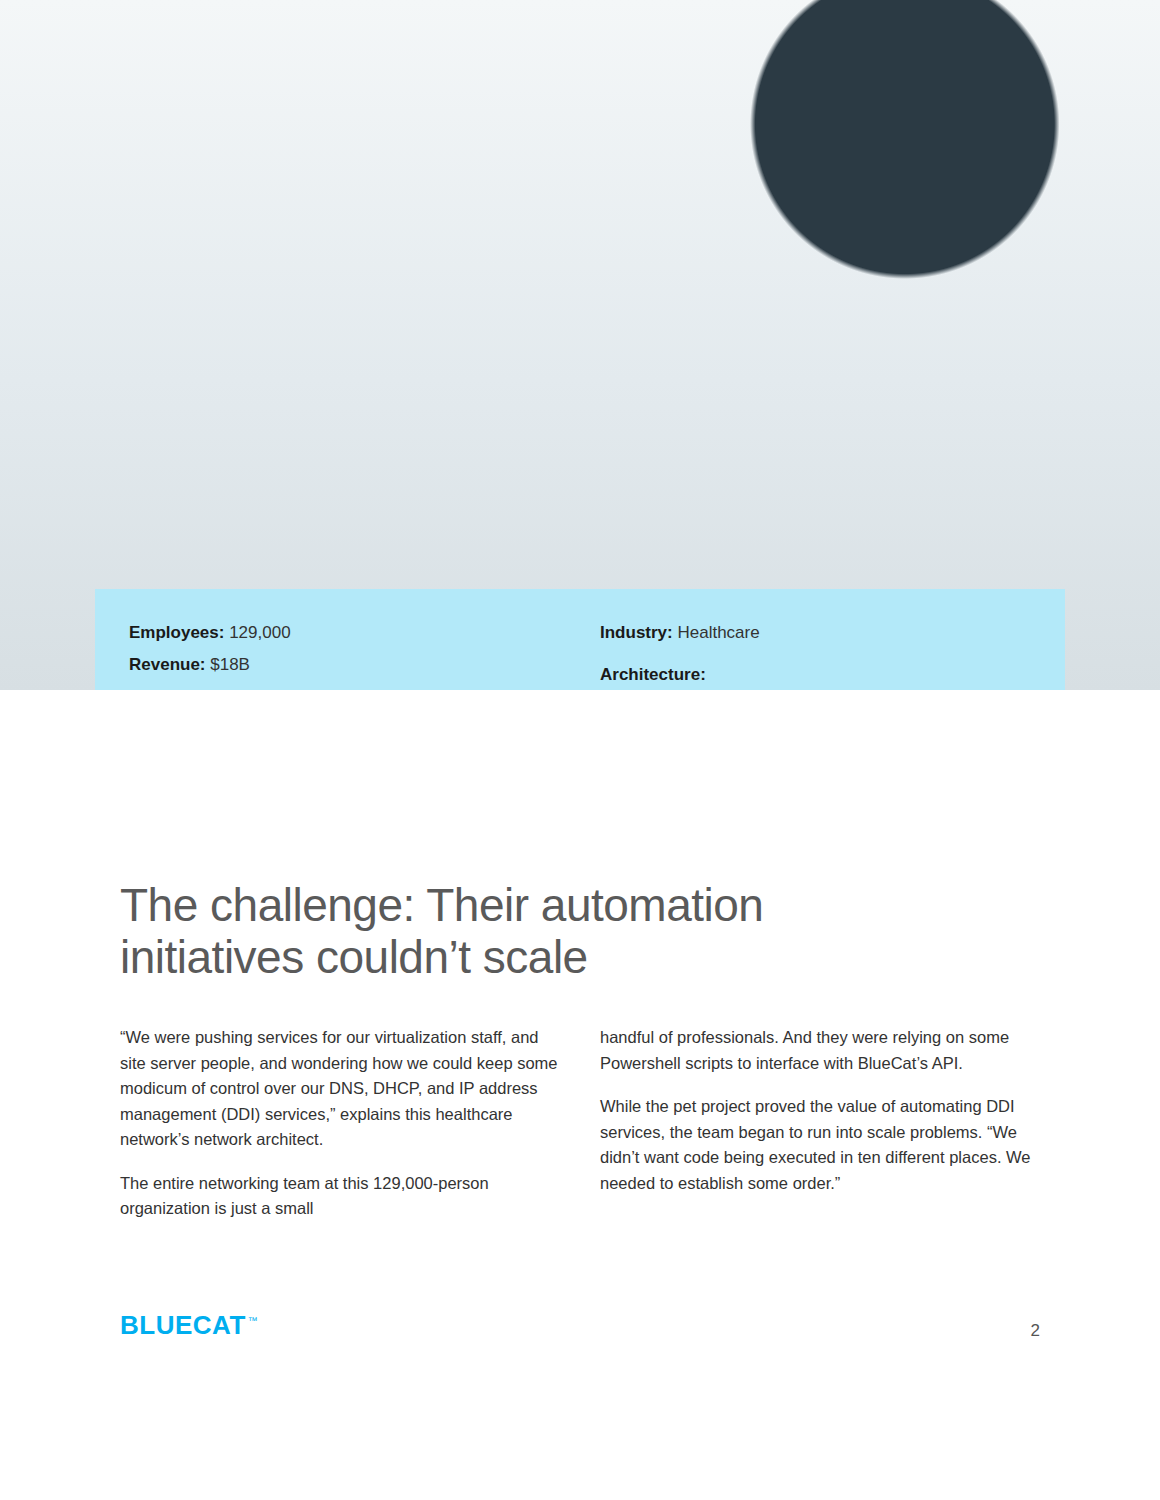Employees: 129,000
Revenue: $18B
Business footprint: USA
Industry: Healthcare
Architecture: Two data centers with local servers at each of about 50 sites
The challenge: Their automation
initiatives couldn’t scale
“We were pushing services for our virtualization staff, and site server people, and wondering how we could keep some modicum of control over our DNS, DHCP, and IP address management (DDI) services,” explains this healthcare network’s network architect.
The entire networking team at this 129,000-person organization is just a small
handful of professionals. And they were relying on some Powershell scripts to interface with BlueCat’s API.
While the pet project proved the value of automating DDI services, the team began to run into scale problems. “We didn’t want code being executed in ten different places. We needed to establish some order.”
BLUECAT™
2